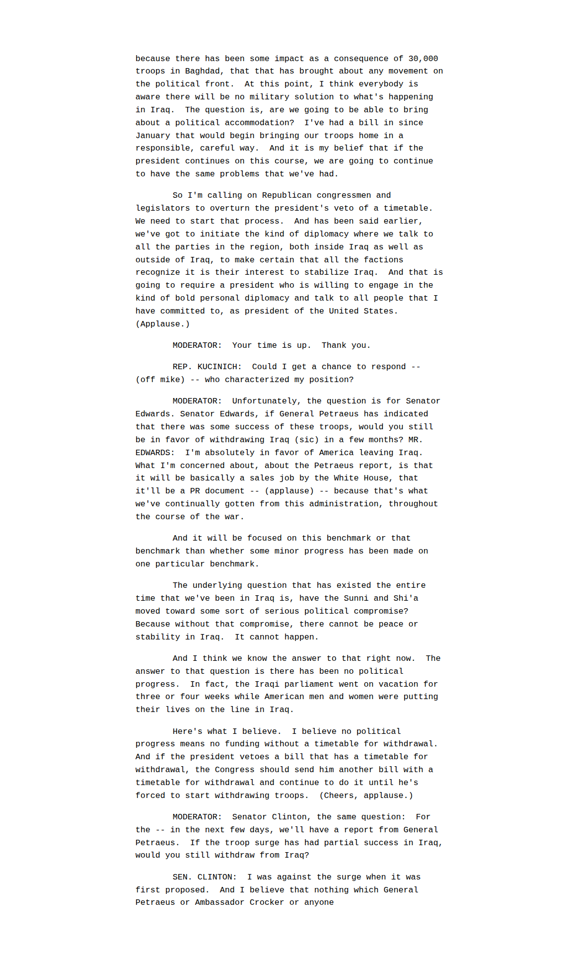because there has been some impact as a consequence of 30,000 troops in Baghdad, that that has brought about any movement on the political front. At this point, I think everybody is aware there will be no military solution to what's happening in Iraq. The question is, are we going to be able to bring about a political accommodation? I've had a bill in since January that would begin bringing our troops home in a responsible, careful way. And it is my belief that if the president continues on this course, we are going to continue to have the same problems that we've had.
So I'm calling on Republican congressmen and legislators to overturn the president's veto of a timetable. We need to start that process. And has been said earlier, we've got to initiate the kind of diplomacy where we talk to all the parties in the region, both inside Iraq as well as outside of Iraq, to make certain that all the factions recognize it is their interest to stabilize Iraq. And that is going to require a president who is willing to engage in the kind of bold personal diplomacy and talk to all people that I have committed to, as president of the United States. (Applause.)
MODERATOR: Your time is up. Thank you.
REP. KUCINICH: Could I get a chance to respond -- (off mike) -- who characterized my position?
MODERATOR: Unfortunately, the question is for Senator Edwards. Senator Edwards, if General Petraeus has indicated that there was some success of these troops, would you still be in favor of withdrawing Iraq (sic) in a few months? MR. EDWARDS: I'm absolutely in favor of America leaving Iraq. What I'm concerned about, about the Petraeus report, is that it will be basically a sales job by the White House, that it'll be a PR document -- (applause) -- because that's what we've continually gotten from this administration, throughout the course of the war.
And it will be focused on this benchmark or that benchmark than whether some minor progress has been made on one particular benchmark.
The underlying question that has existed the entire time that we've been in Iraq is, have the Sunni and Shi'a moved toward some sort of serious political compromise? Because without that compromise, there cannot be peace or stability in Iraq. It cannot happen.
And I think we know the answer to that right now. The answer to that question is there has been no political progress. In fact, the Iraqi parliament went on vacation for three or four weeks while American men and women were putting their lives on the line in Iraq.
Here's what I believe. I believe no political progress means no funding without a timetable for withdrawal. And if the president vetoes a bill that has a timetable for withdrawal, the Congress should send him another bill with a timetable for withdrawal and continue to do it until he's forced to start withdrawing troops. (Cheers, applause.)
MODERATOR: Senator Clinton, the same question: For the -- in the next few days, we'll have a report from General Petraeus. If the troop surge has had partial success in Iraq, would you still withdraw from Iraq?
SEN. CLINTON: I was against the surge when it was first proposed. And I believe that nothing which General Petraeus or Ambassador Crocker or anyone